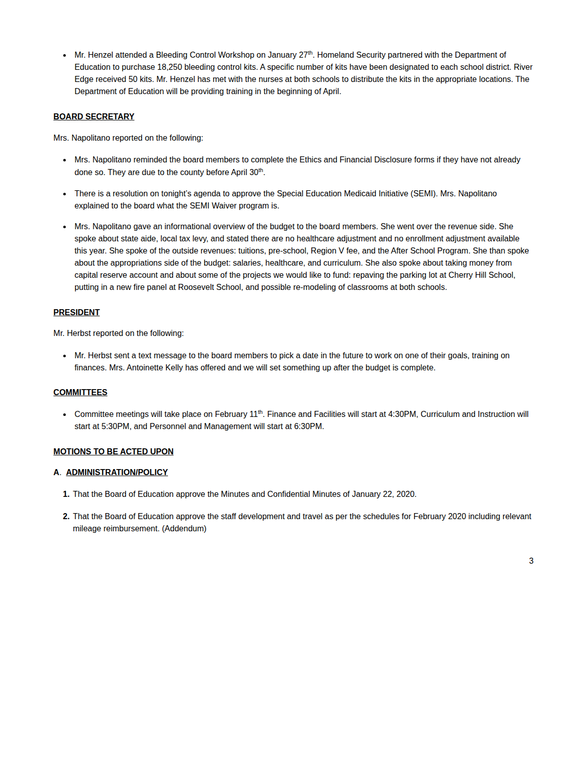Mr. Henzel attended a Bleeding Control Workshop on January 27th. Homeland Security partnered with the Department of Education to purchase 18,250 bleeding control kits. A specific number of kits have been designated to each school district. River Edge received 50 kits. Mr. Henzel has met with the nurses at both schools to distribute the kits in the appropriate locations. The Department of Education will be providing training in the beginning of April.
BOARD SECRETARY
Mrs. Napolitano reported on the following:
Mrs. Napolitano reminded the board members to complete the Ethics and Financial Disclosure forms if they have not already done so. They are due to the county before April 30th.
There is a resolution on tonight’s agenda to approve the Special Education Medicaid Initiative (SEMI). Mrs. Napolitano explained to the board what the SEMI Waiver program is.
Mrs. Napolitano gave an informational overview of the budget to the board members. She went over the revenue side. She spoke about state aide, local tax levy, and stated there are no healthcare adjustment and no enrollment adjustment available this year. She spoke of the outside revenues: tuitions, pre-school, Region V fee, and the After School Program. She than spoke about the appropriations side of the budget: salaries, healthcare, and curriculum. She also spoke about taking money from capital reserve account and about some of the projects we would like to fund: repaving the parking lot at Cherry Hill School, putting in a new fire panel at Roosevelt School, and possible re-modeling of classrooms at both schools.
PRESIDENT
Mr. Herbst reported on the following:
Mr. Herbst sent a text message to the board members to pick a date in the future to work on one of their goals, training on finances. Mrs. Antoinette Kelly has offered and we will set something up after the budget is complete.
COMMITTEES
Committee meetings will take place on February 11th. Finance and Facilities will start at 4:30PM, Curriculum and Instruction will start at 5:30PM, and Personnel and Management will start at 6:30PM.
MOTIONS TO BE ACTED UPON
A. ADMINISTRATION/POLICY
That the Board of Education approve the Minutes and Confidential Minutes of January 22, 2020.
That the Board of Education approve the staff development and travel as per the schedules for February 2020 including relevant mileage reimbursement. (Addendum)
3